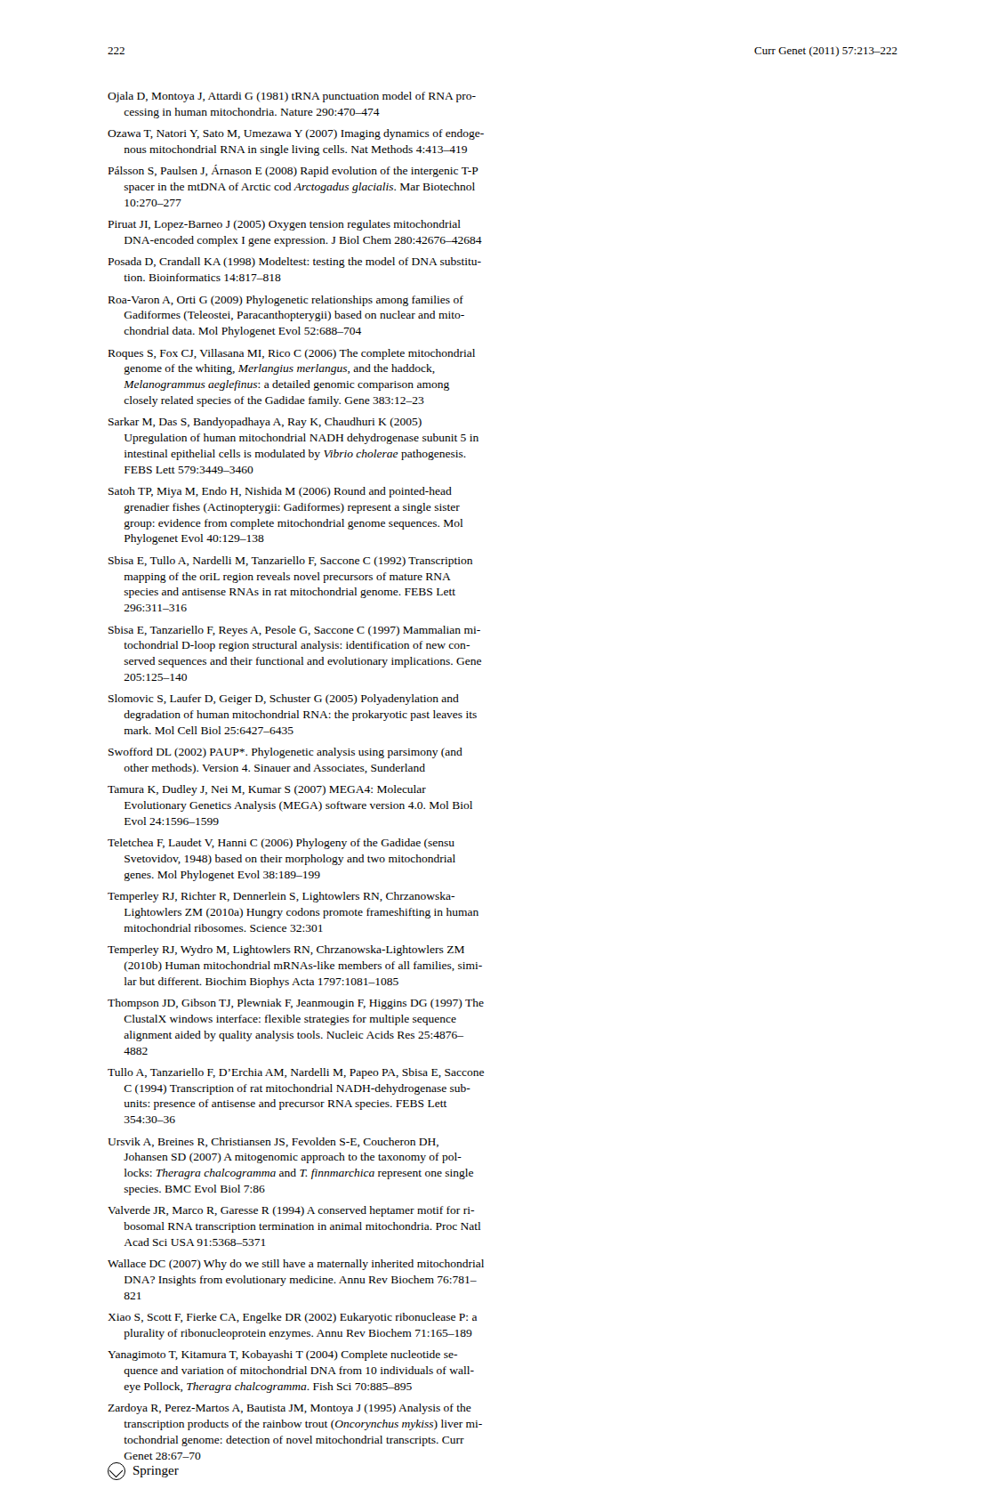222 Curr Genet (2011) 57:213–222
Ojala D, Montoya J, Attardi G (1981) tRNA punctuation model of RNA processing in human mitochondria. Nature 290:470–474
Ozawa T, Natori Y, Sato M, Umezawa Y (2007) Imaging dynamics of endogenous mitochondrial RNA in single living cells. Nat Methods 4:413–419
Pálsson S, Paulsen J, Árnason E (2008) Rapid evolution of the intergenic T-P spacer in the mtDNA of Arctic cod Arctogadus glacialis. Mar Biotechnol 10:270–277
Piruat JI, Lopez-Barneo J (2005) Oxygen tension regulates mitochondrial DNA-encoded complex I gene expression. J Biol Chem 280:42676–42684
Posada D, Crandall KA (1998) Modeltest: testing the model of DNA substitution. Bioinformatics 14:817–818
Roa-Varon A, Orti G (2009) Phylogenetic relationships among families of Gadiformes (Teleostei, Paracanthopterygii) based on nuclear and mitochondrial data. Mol Phylogenet Evol 52:688–704
Roques S, Fox CJ, Villasana MI, Rico C (2006) The complete mitochondrial genome of the whiting, Merlangius merlangus, and the haddock, Melanogrammus aeglefinus: a detailed genomic comparison among closely related species of the Gadidae family. Gene 383:12–23
Sarkar M, Das S, Bandyopadhaya A, Ray K, Chaudhuri K (2005) Upregulation of human mitochondrial NADH dehydrogenase subunit 5 in intestinal epithelial cells is modulated by Vibrio cholerae pathogenesis. FEBS Lett 579:3449–3460
Satoh TP, Miya M, Endo H, Nishida M (2006) Round and pointed-head grenadier fishes (Actinopterygii: Gadiformes) represent a single sister group: evidence from complete mitochondrial genome sequences. Mol Phylogenet Evol 40:129–138
Sbisa E, Tullo A, Nardelli M, Tanzariello F, Saccone C (1992) Transcription mapping of the oriL region reveals novel precursors of mature RNA species and antisense RNAs in rat mitochondrial genome. FEBS Lett 296:311–316
Sbisa E, Tanzariello F, Reyes A, Pesole G, Saccone C (1997) Mammalian mitochondrial D-loop region structural analysis: identification of new conserved sequences and their functional and evolutionary implications. Gene 205:125–140
Slomovic S, Laufer D, Geiger D, Schuster G (2005) Polyadenylation and degradation of human mitochondrial RNA: the prokaryotic past leaves its mark. Mol Cell Biol 25:6427–6435
Swofford DL (2002) PAUP*. Phylogenetic analysis using parsimony (and other methods). Version 4. Sinauer and Associates, Sunderland
Tamura K, Dudley J, Nei M, Kumar S (2007) MEGA4: Molecular Evolutionary Genetics Analysis (MEGA) software version 4.0. Mol Biol Evol 24:1596–1599
Teletchea F, Laudet V, Hanni C (2006) Phylogeny of the Gadidae (sensu Svetovidov, 1948) based on their morphology and two mitochondrial genes. Mol Phylogenet Evol 38:189–199
Temperley RJ, Richter R, Dennerlein S, Lightowlers RN, Chrzanowska-Lightowlers ZM (2010a) Hungry codons promote frameshifting in human mitochondrial ribosomes. Science 32:301
Temperley RJ, Wydro M, Lightowlers RN, Chrzanowska-Lightowlers ZM (2010b) Human mitochondrial mRNAs-like members of all families, similar but different. Biochim Biophys Acta 1797:1081–1085
Thompson JD, Gibson TJ, Plewniak F, Jeanmougin F, Higgins DG (1997) The ClustalX windows interface: flexible strategies for multiple sequence alignment aided by quality analysis tools. Nucleic Acids Res 25:4876–4882
Tullo A, Tanzariello F, D’Erchia AM, Nardelli M, Papeo PA, Sbisa E, Saccone C (1994) Transcription of rat mitochondrial NADH-dehydrogenase subunits: presence of antisense and precursor RNA species. FEBS Lett 354:30–36
Ursvik A, Breines R, Christiansen JS, Fevolden S-E, Coucheron DH, Johansen SD (2007) A mitogenomic approach to the taxonomy of pollocks: Theragra chalcogramma and T. finnmarchica represent one single species. BMC Evol Biol 7:86
Valverde JR, Marco R, Garesse R (1994) A conserved heptamer motif for ribosomal RNA transcription termination in animal mitochondria. Proc Natl Acad Sci USA 91:5368–5371
Wallace DC (2007) Why do we still have a maternally inherited mitochondrial DNA? Insights from evolutionary medicine. Annu Rev Biochem 76:781–821
Xiao S, Scott F, Fierke CA, Engelke DR (2002) Eukaryotic ribonuclease P: a plurality of ribonucleoprotein enzymes. Annu Rev Biochem 71:165–189
Yanagimoto T, Kitamura T, Kobayashi T (2004) Complete nucleotide sequence and variation of mitochondrial DNA from 10 individuals of walleye Pollock, Theragra chalcogramma. Fish Sci 70:885–895
Zardoya R, Perez-Martos A, Bautista JM, Montoya J (1995) Analysis of the transcription products of the rainbow trout (Oncorynchus mykiss) liver mitochondrial genome: detection of novel mitochondrial transcripts. Curr Genet 28:67–70
Springer